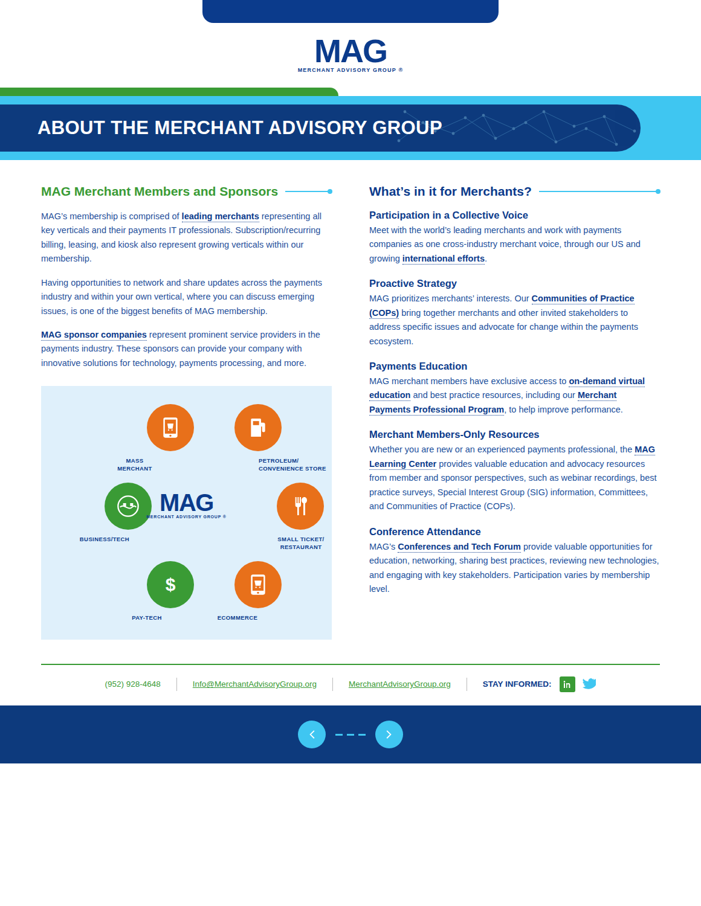MAG
MERCHANT ADVISORY GROUP ®
ABOUT THE MERCHANT ADVISORY GROUP
MAG Merchant Members and Sponsors
MAG’s membership is comprised of leading merchants representing all key verticals and their payments IT professionals. Subscription/recurring billing, leasing, and kiosk also represent growing verticals within our membership.
Having opportunities to network and share updates across the payments industry and within your own vertical, where you can discuss emerging issues, is one of the biggest benefits of MAG membership.
MAG sponsor companies represent prominent service providers in the payments industry. These sponsors can provide your company with innovative solutions for technology, payments processing, and more.
MASS
MERCHANT
PETROLEUM/
CONVENIENCE STORE
BUSINESS/TECH
SMALL TICKET/
RESTAURANT
$
PAY-TECH
ECOMMERCE
MAG
MERCHANT ADVISORY GROUP ®
What’s in it for Merchants?
Participation in a Collective Voice
Meet with the world’s leading merchants and work with payments companies as one cross-industry merchant voice, through our US and growing international efforts.
Proactive Strategy
MAG prioritizes merchants’ interests. Our Communities of Practice (COPs) bring together merchants and other invited stakeholders to address specific issues and advocate for change within the payments ecosystem.
Payments Education
MAG merchant members have exclusive access to on-demand virtual education and best practice resources, including our Merchant Payments Professional Program, to help improve performance.
Merchant Members-Only Resources
Whether you are new or an experienced payments professional, the MAG Learning Center provides valuable education and advocacy resources from member and sponsor perspectives, such as webinar recordings, best practice surveys, Special Interest Group (SIG) information, Committees, and Communities of Practice (COPs).
Conference Attendance
MAG’s Conferences and Tech Forum provide valuable opportunities for education, networking, sharing best practices, reviewing new technologies, and engaging with key stakeholders. Participation varies by membership level.
(952) 928-4648 Info@MerchantAdvisoryGroup.org MerchantAdvisoryGroup.org STAY INFORMED: